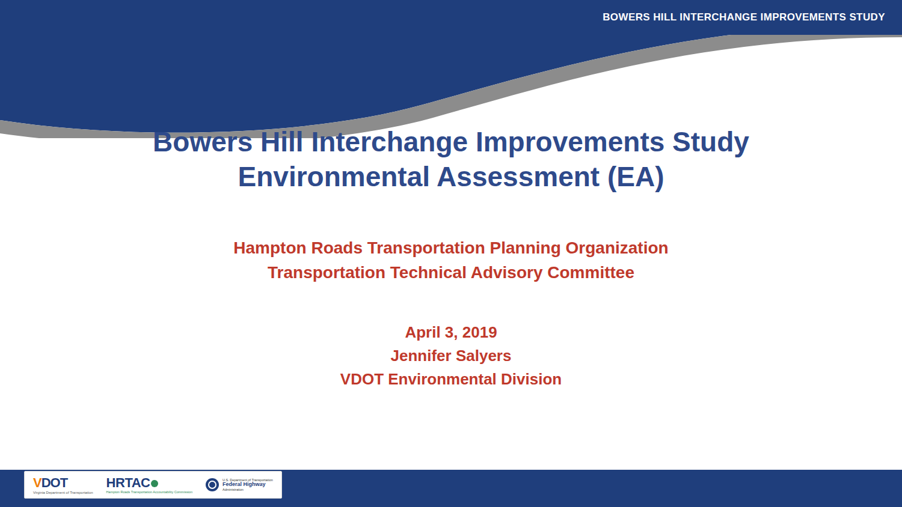Bowers Hill Interchange Improvements Study
Bowers Hill Interchange Improvements Study
Environmental Assessment (EA)
Hampton Roads Transportation Planning Organization
Transportation Technical Advisory Committee
April 3, 2019
Jennifer Salyers
VDOT Environmental Division
VDOT
Virginia Department of Transportation
HRTAC
Hampton Roads Transportation Accountability Commission
U.S. Department of Transportation Federal Highway Administration